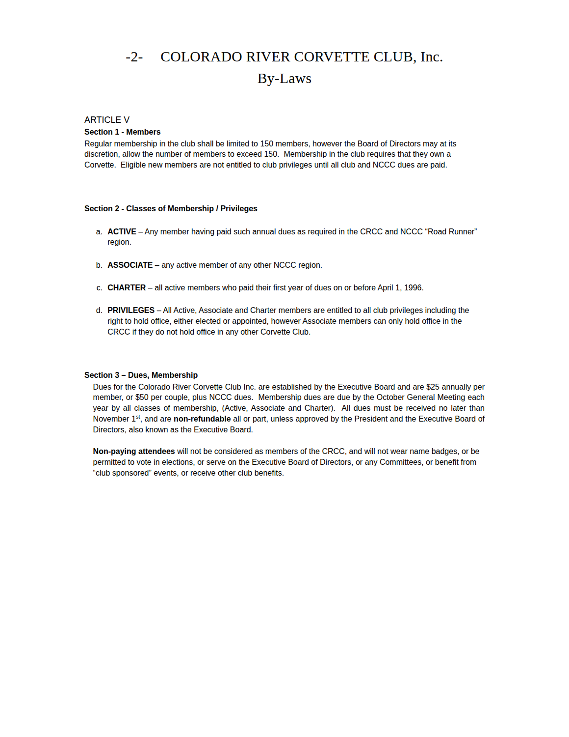-2-COLORADO RIVER CORVETTE CLUB, Inc. By-Laws
ARTICLE V
Section 1 - Members
Regular membership in the club shall be limited to 150 members, however the Board of Directors may at its discretion, allow the number of members to exceed 150. Membership in the club requires that they own a Corvette. Eligible new members are not entitled to club privileges until all club and NCCC dues are paid.
Section 2 - Classes of Membership / Privileges
ACTIVE – Any member having paid such annual dues as required in the CRCC and NCCC “Road Runner” region.
ASSOCIATE – any active member of any other NCCC region.
CHARTER – all active members who paid their first year of dues on or before April 1, 1996.
PRIVILEGES – All Active, Associate and Charter members are entitled to all club privileges including the right to hold office, either elected or appointed, however Associate members can only hold office in the CRCC if they do not hold office in any other Corvette Club.
Section 3 – Dues, Membership
Dues for the Colorado River Corvette Club Inc. are established by the Executive Board and are $25 annually per member, or $50 per couple, plus NCCC dues. Membership dues are due by the October General Meeting each year by all classes of membership, (Active, Associate and Charter). All dues must be received no later than November 1st, and are non-refundable all or part, unless approved by the President and the Executive Board of Directors, also known as the Executive Board.
Non-paying attendees will not be considered as members of the CRCC, and will not wear name badges, or be permitted to vote in elections, or serve on the Executive Board of Directors, or any Committees, or benefit from “club sponsored” events, or receive other club benefits.